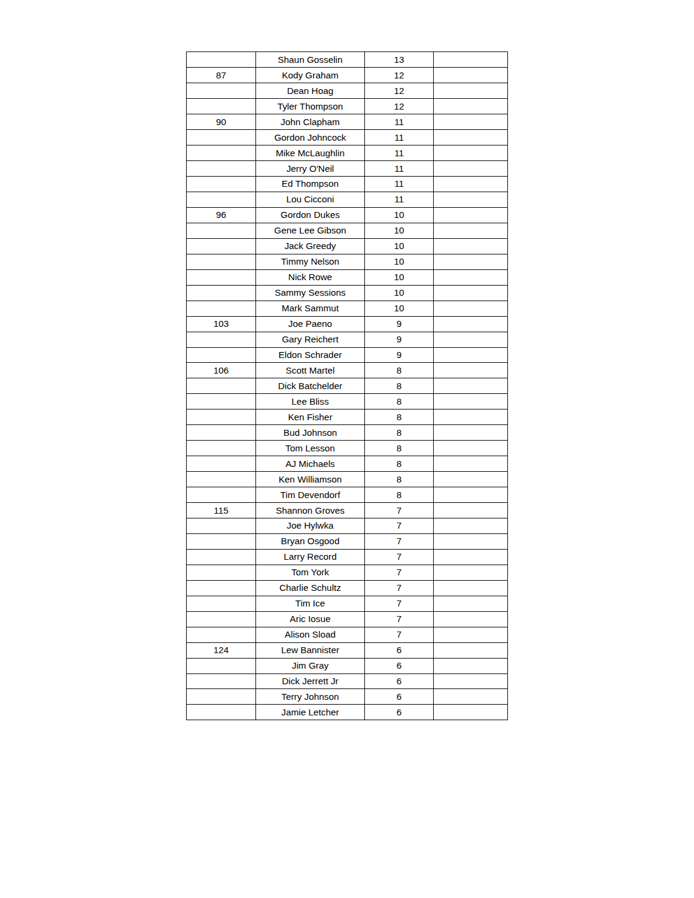| | Shaun Gosselin | 13 | |
| 87 | Kody Graham | 12 | |
| | Dean Hoag | 12 | |
| | Tyler Thompson | 12 | |
| 90 | John Clapham | 11 | |
| | Gordon Johncock | 11 | |
| | Mike McLaughlin | 11 | |
| | Jerry O'Neil | 11 | |
| | Ed Thompson | 11 | |
| | Lou Cicconi | 11 | |
| 96 | Gordon Dukes | 10 | |
| | Gene Lee Gibson | 10 | |
| | Jack Greedy | 10 | |
| | Timmy Nelson | 10 | |
| | Nick Rowe | 10 | |
| | Sammy Sessions | 10 | |
| | Mark Sammut | 10 | |
| 103 | Joe Paeno | 9 | |
| | Gary Reichert | 9 | |
| | Eldon Schrader | 9 | |
| 106 | Scott Martel | 8 | |
| | Dick Batchelder | 8 | |
| | Lee Bliss | 8 | |
| | Ken Fisher | 8 | |
| | Bud Johnson | 8 | |
| | Tom Lesson | 8 | |
| | AJ Michaels | 8 | |
| | Ken Williamson | 8 | |
| | Tim Devendorf | 8 | |
| 115 | Shannon Groves | 7 | |
| | Joe Hylwka | 7 | |
| | Bryan Osgood | 7 | |
| | Larry Record | 7 | |
| | Tom York | 7 | |
| | Charlie Schultz | 7 | |
| | Tim Ice | 7 | |
| | Aric Iosue | 7 | |
| | Alison Sload | 7 | |
| 124 | Lew Bannister | 6 | |
| | Jim Gray | 6 | |
| | Dick Jerrett Jr | 6 | |
| | Terry Johnson | 6 | |
| | Jamie Letcher | 6 | |